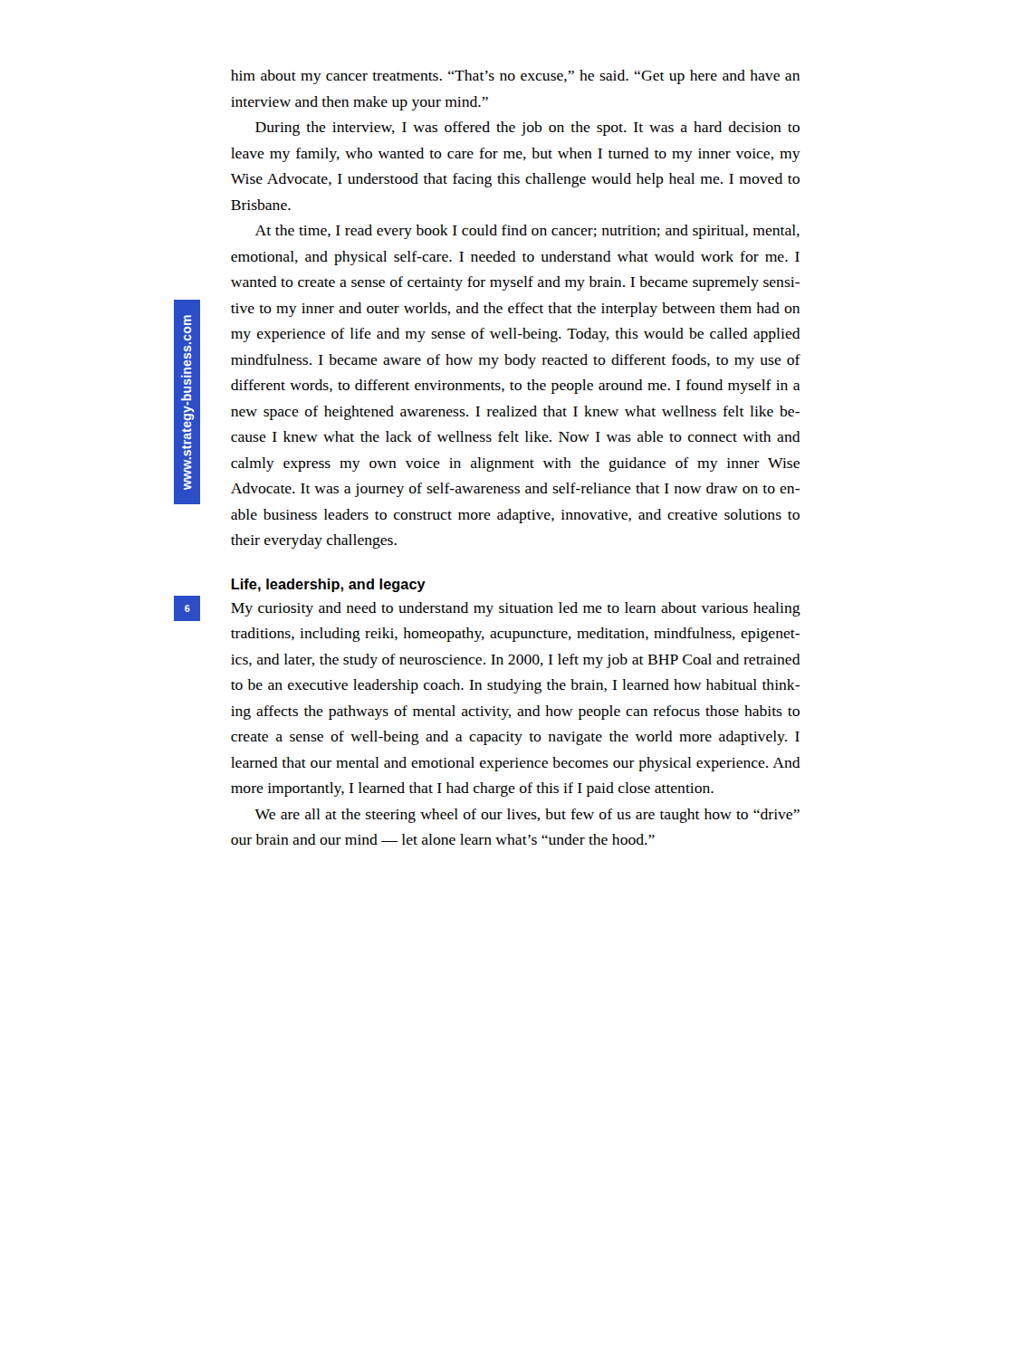www.strategy-business.com
6
him about my cancer treatments. “That’s no excuse,” he said. “Get up here and have an interview and then make up your mind.”
During the interview, I was offered the job on the spot. It was a hard decision to leave my family, who wanted to care for me, but when I turned to my inner voice, my Wise Advocate, I understood that facing this challenge would help heal me. I moved to Brisbane.
At the time, I read every book I could find on cancer; nutrition; and spiritual, mental, emotional, and physical self-care. I needed to understand what would work for me. I wanted to create a sense of certainty for myself and my brain. I became supremely sensitive to my inner and outer worlds, and the effect that the interplay between them had on my experience of life and my sense of well-being. Today, this would be called applied mindfulness. I became aware of how my body reacted to different foods, to my use of different words, to different environments, to the people around me. I found myself in a new space of heightened awareness. I realized that I knew what wellness felt like because I knew what the lack of wellness felt like. Now I was able to connect with and calmly express my own voice in alignment with the guidance of my inner Wise Advocate. It was a journey of self-awareness and self-reliance that I now draw on to enable business leaders to construct more adaptive, innovative, and creative solutions to their everyday challenges.
Life, leadership, and legacy
My curiosity and need to understand my situation led me to learn about various healing traditions, including reiki, homeopathy, acupuncture, meditation, mindfulness, epigenetics, and later, the study of neuroscience. In 2000, I left my job at BHP Coal and retrained to be an executive leadership coach. In studying the brain, I learned how habitual thinking affects the pathways of mental activity, and how people can refocus those habits to create a sense of well-being and a capacity to navigate the world more adaptively. I learned that our mental and emotional experience becomes our physical experience. And more importantly, I learned that I had charge of this if I paid close attention.
We are all at the steering wheel of our lives, but few of us are taught how to “drive” our brain and our mind — let alone learn what’s “under the hood.”